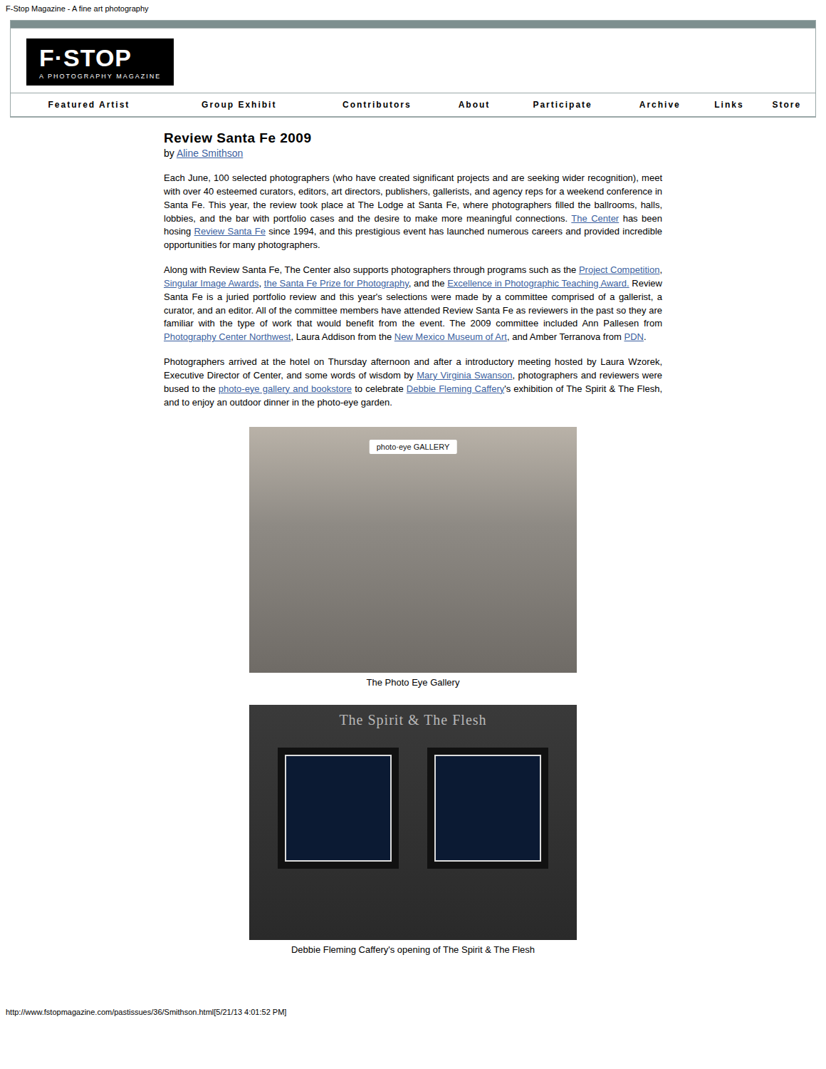F-Stop Magazine - A fine art photography
F·STOP
A PHOTOGRAPHY MAGAZINE
| Featured Artist | Group Exhibit | Contributors | About | Participate | Archive | Links | Store |
Review Santa Fe 2009
by Aline Smithson
Each June, 100 selected photographers (who have created significant projects and are seeking wider recognition), meet with over 40 esteemed curators, editors, art directors, publishers, gallerists, and agency reps for a weekend conference in Santa Fe. This year, the review took place at The Lodge at Santa Fe, where photographers filled the ballrooms, halls, lobbies, and the bar with portfolio cases and the desire to make more meaningful connections. The Center has been hosing Review Santa Fe since 1994, and this prestigious event has launched numerous careers and provided incredible opportunities for many photographers.
Along with Review Santa Fe, The Center also supports photographers through programs such as the Project Competition, Singular Image Awards, the Santa Fe Prize for Photography, and the Excellence in Photographic Teaching Award. Review Santa Fe is a juried portfolio review and this year's selections were made by a committee comprised of a gallerist, a curator, and an editor. All of the committee members have attended Review Santa Fe as reviewers in the past so they are familiar with the type of work that would benefit from the event. The 2009 committee included Ann Pallesen from Photography Center Northwest, Laura Addison from the New Mexico Museum of Art, and Amber Terranova from PDN.
Photographers arrived at the hotel on Thursday afternoon and after a introductory meeting hosted by Laura Wzorek, Executive Director of Center, and some words of wisdom by Mary Virginia Swanson, photographers and reviewers were bused to the photo-eye gallery and bookstore to celebrate Debbie Fleming Caffery's exhibition of The Spirit & The Flesh, and to enjoy an outdoor dinner in the photo-eye garden.
photo·eye GALLERY
The Photo Eye Gallery
The Spirit & The Flesh
Debbie Fleming Caffery's opening of The Spirit & The Flesh
http://www.fstopmagazine.com/pastissues/36/Smithson.html[5/21/13 4:01:52 PM]